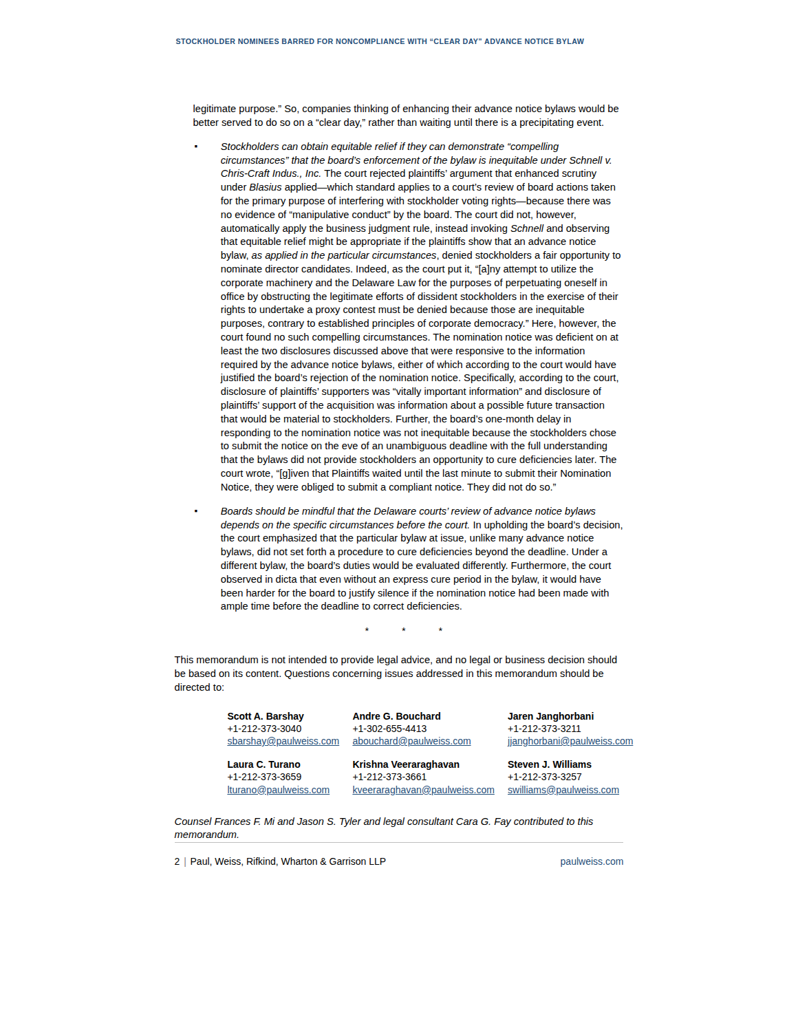Stockholder Nominees Barred for Noncompliance with “Clear Day” Advance Notice Bylaw
legitimate purpose.” So, companies thinking of enhancing their advance notice bylaws would be better served to do so on a “clear day,” rather than waiting until there is a precipitating event.
Stockholders can obtain equitable relief if they can demonstrate “compelling circumstances” that the board’s enforcement of the bylaw is inequitable under Schnell v. Chris-Craft Indus., Inc. The court rejected plaintiffs’ argument that enhanced scrutiny under Blasius applied—which standard applies to a court’s review of board actions taken for the primary purpose of interfering with stockholder voting rights—because there was no evidence of “manipulative conduct” by the board. The court did not, however, automatically apply the business judgment rule, instead invoking Schnell and observing that equitable relief might be appropriate if the plaintiffs show that an advance notice bylaw, as applied in the particular circumstances, denied stockholders a fair opportunity to nominate director candidates. Indeed, as the court put it, “[a]ny attempt to utilize the corporate machinery and the Delaware Law for the purposes of perpetuating oneself in office by obstructing the legitimate efforts of dissident stockholders in the exercise of their rights to undertake a proxy contest must be denied because those are inequitable purposes, contrary to established principles of corporate democracy.” Here, however, the court found no such compelling circumstances. The nomination notice was deficient on at least the two disclosures discussed above that were responsive to the information required by the advance notice bylaws, either of which according to the court would have justified the board’s rejection of the nomination notice. Specifically, according to the court, disclosure of plaintiffs’ supporters was “vitally important information” and disclosure of plaintiffs’ support of the acquisition was information about a possible future transaction that would be material to stockholders. Further, the board’s one-month delay in responding to the nomination notice was not inequitable because the stockholders chose to submit the notice on the eve of an unambiguous deadline with the full understanding that the bylaws did not provide stockholders an opportunity to cure deficiencies later. The court wrote, “[g]iven that Plaintiffs waited until the last minute to submit their Nomination Notice, they were obliged to submit a compliant notice. They did not do so.”
Boards should be mindful that the Delaware courts’ review of advance notice bylaws depends on the specific circumstances before the court. In upholding the board’s decision, the court emphasized that the particular bylaw at issue, unlike many advance notice bylaws, did not set forth a procedure to cure deficiencies beyond the deadline. Under a different bylaw, the board’s duties would be evaluated differently. Furthermore, the court observed in dicta that even without an express cure period in the bylaw, it would have been harder for the board to justify silence if the nomination notice had been made with ample time before the deadline to correct deficiencies.
* * *
This memorandum is not intended to provide legal advice, and no legal or business decision should be based on its content. Questions concerning issues addressed in this memorandum should be directed to:
| Scott A. Barshay +1-212-373-3040 sbarshay@paulweiss.com | Andre G. Bouchard +1-302-655-4413 abouchard@paulweiss.com | Jaren Janghorbani +1-212-373-3211 jjanghorbani@paulweiss.com |
| Laura C. Turano +1-212-373-3659 lturano@paulweiss.com | Krishna Veeraraghavan +1-212-373-3661 kveeraraghavan@paulweiss.com | Steven J. Williams +1-212-373-3257 swilliams@paulweiss.com |
Counsel Frances F. Mi and Jason S. Tyler and legal consultant Cara G. Fay contributed to this memorandum.
2|Paul, Weiss, Rifkind, Wharton & Garrison LLP
paulweiss.com